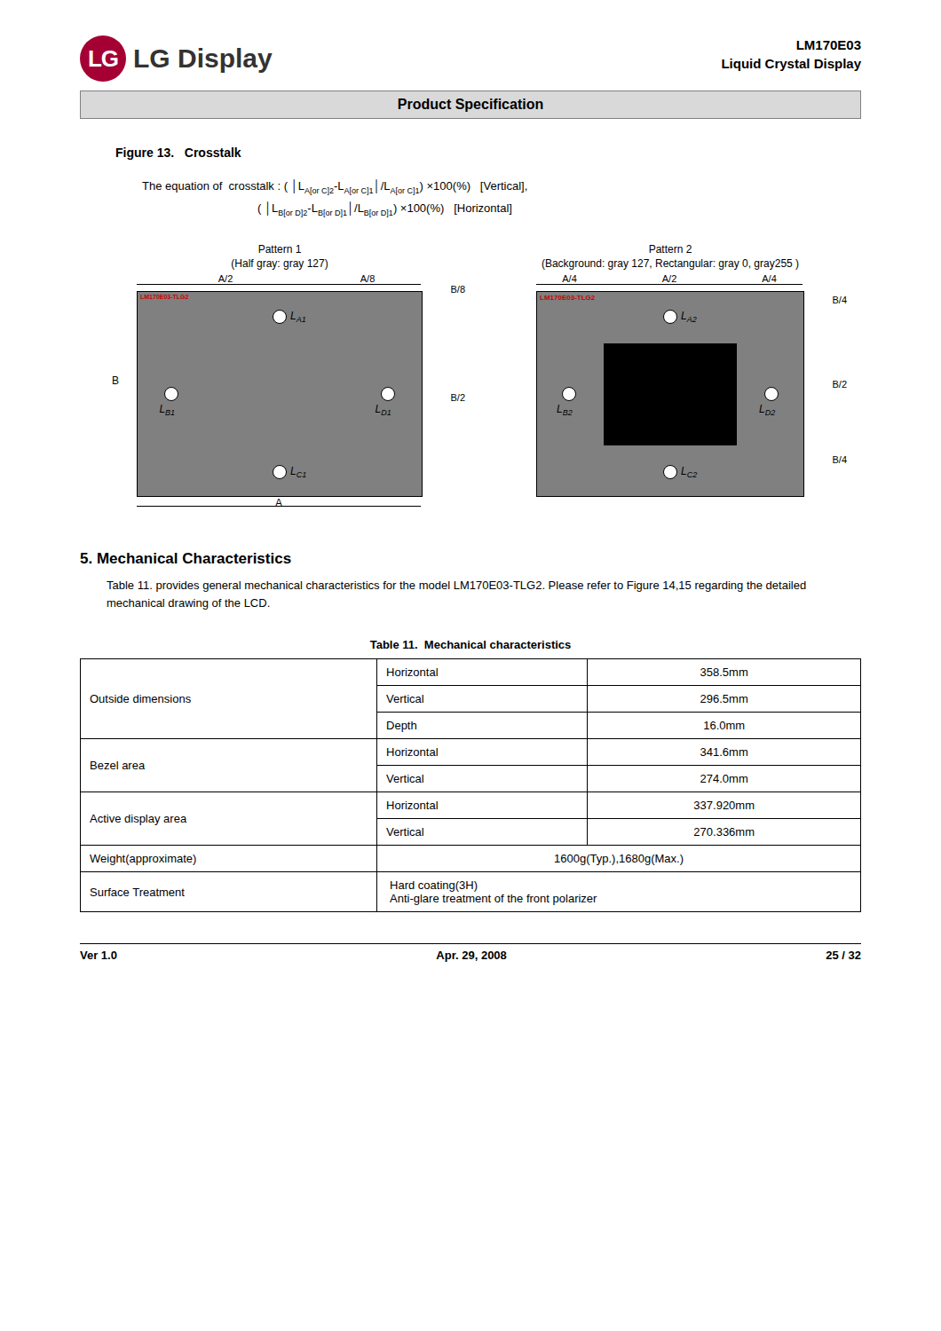LG
LG Display
LM170E03
Liquid Crystal Display
Product Specification
Figure 13. Crosstalk
The equation of crosstalk : ( │LA[or C]2-LA[or C]1│/LA[or C]1) ×100(%) [Vertical],
( │LB[or D]2-LB[or D]1│/LB[or D]1) ×100(%) [Horizontal]
Pattern 1
(Half gray: gray 127)
A/2
A/8
LM170E03-TLG2
LA1
LB1
LD1
LC1
A
B
B/8
B/2
Pattern 2
(Background: gray 127, Rectangular: gray 0, gray255 )
A/4
A/2
A/4
LM170E03-TLG2
LA2
LB2
LD2
LC2
B/4
B/2
B/4
5. Mechanical Characteristics
Table 11. provides general mechanical characteristics for the model LM170E03-TLG2. Please refer to Figure 14,15 regarding the detailed mechanical drawing of the LCD.
Table 11. Mechanical characteristics
| Outside dimensions | Horizontal | 358.5mm |
| Vertical | 296.5mm |
| Depth | 16.0mm |
| Bezel area | Horizontal | 341.6mm |
| Vertical | 274.0mm |
| Active display area | Horizontal | 337.920mm |
| Vertical | 270.336mm |
| Weight(approximate) | 1600g(Typ.),1680g(Max.) |
| Surface Treatment | Hard coating(3H) Anti-glare treatment of the front polarizer |
Ver 1.0
Apr. 29, 2008
25 / 32